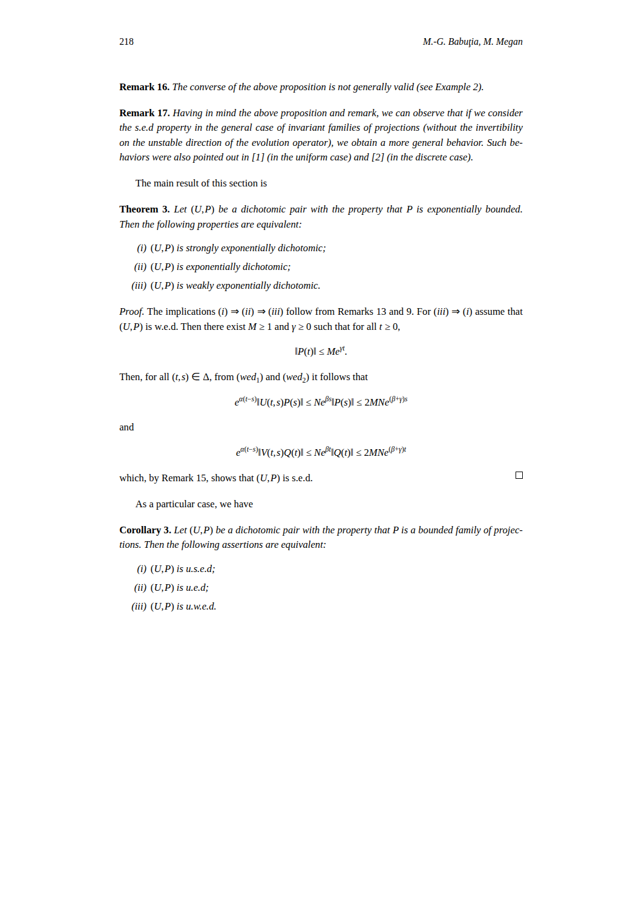218 M.-G. Babuţia, M. Megan
Remark 16. The converse of the above proposition is not generally valid (see Example 2).
Remark 17. Having in mind the above proposition and remark, we can observe that if we consider the s.e.d property in the general case of invariant families of projections (without the invertibility on the unstable direction of the evolution operator), we obtain a more general behavior. Such behaviors were also pointed out in [1] (in the uniform case) and [2] (in the discrete case).
The main result of this section is
Theorem 3. Let (U, P) be a dichotomic pair with the property that P is exponentially bounded. Then the following properties are equivalent:
(i)(U, P) is strongly exponentially dichotomic;
(ii)(U, P) is exponentially dichotomic;
(iii)(U, P) is weakly exponentially dichotomic.
Proof. The implications (i) ⇒ (ii) ⇒ (iii) follow from Remarks 13 and 9. For (iii) ⇒ (i) assume that (U, P) is w.e.d. Then there exist M ≥ 1 and γ ≥ 0 such that for all t ≥ 0,
‖P(t)‖ ≤ Meγt.
Then, for all (t, s) ∈ Δ, from (wed1) and (wed2) it follows that
eα(t−s)‖U(t, s)P(s)‖ ≤ Neβs‖P(s)‖ ≤ 2MNe(β+γ)s
and
eα(t−s)‖V(t, s)Q(t)‖ ≤ Neβt‖Q(t)‖ ≤ 2MNe(β+γ)t
which, by Remark 15, shows that (U, P) is s.e.d.
As a particular case, we have
Corollary 3. Let (U, P) be a dichotomic pair with the property that P is a bounded family of projections. Then the following assertions are equivalent:
(i)(U, P) is u.s.e.d;
(ii)(U, P) is u.e.d;
(iii)(U, P) is u.w.e.d.